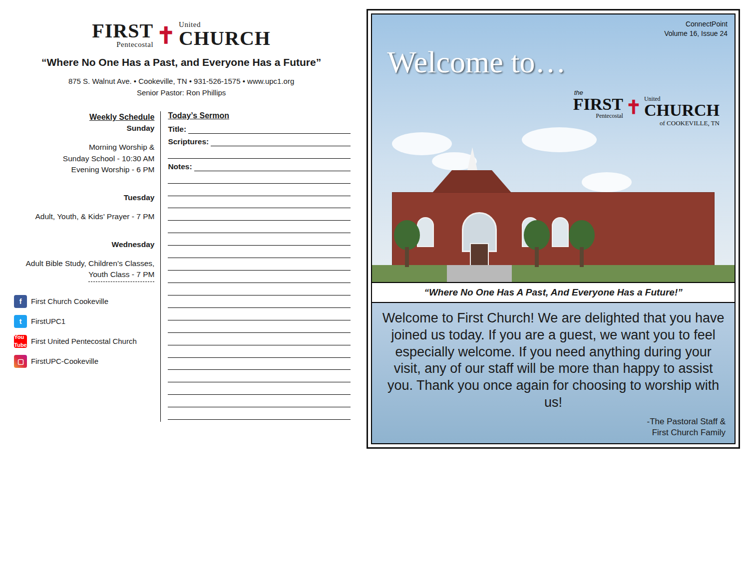FIRST Pentecostal
✝
United CHURCH
“Where No One Has a Past, and Everyone Has a Future”
875 S. Walnut Ave. • Cookeville, TN • 931-526-1575 • www.upc1.org
Senior Pastor: Ron Phillips
Weekly Schedule
Sunday
Morning Worship &
Sunday School - 10:30 AM
Evening Worship - 6 PM
Tuesday
Adult, Youth, & Kids’ Prayer - 7 PM
Wednesday
Adult Bible Study, Children’s Classes,
Youth Class - 7 PM
fFirst Church Cookeville
tFirstUPC1
You
Tube First United Pentecostal Church
▢FirstUPC-Cookeville
Today’s Sermon
Title:
Scriptures:
Notes:
ConnectPoint
Volume 16, Issue 24
Welcome to…
the
FIRST Pentecostal
✝
United CHURCH
of COOKEVILLE, TN
“Where No One Has A Past, And Everyone Has a Future!”
Welcome to First Church! We are delighted that you have joined us today. If you are a guest, we want you to feel especially welcome. If you need anything during your visit, any of our staff will be more than happy to assist you. Thank you once again for choosing to worship with us!
-The Pastoral Staff &
First Church Family